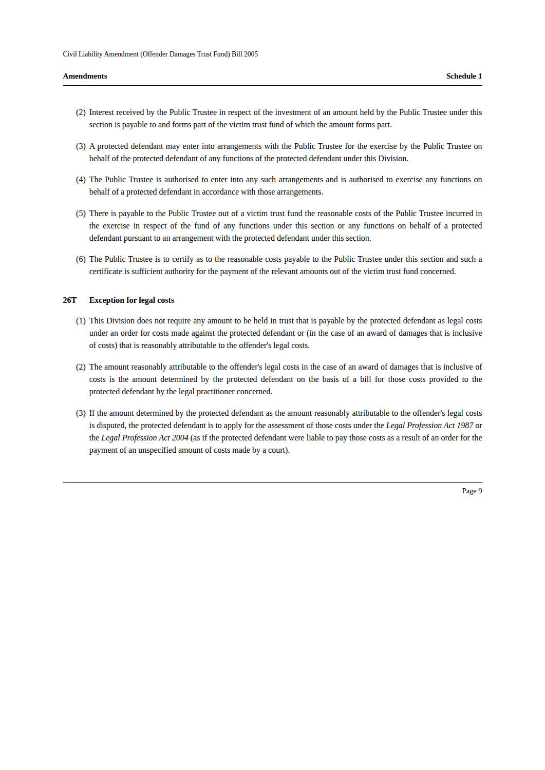Civil Liability Amendment (Offender Damages Trust Fund) Bill 2005
Amendments Schedule 1
(2) Interest received by the Public Trustee in respect of the investment of an amount held by the Public Trustee under this section is payable to and forms part of the victim trust fund of which the amount forms part.
(3) A protected defendant may enter into arrangements with the Public Trustee for the exercise by the Public Trustee on behalf of the protected defendant of any functions of the protected defendant under this Division.
(4) The Public Trustee is authorised to enter into any such arrangements and is authorised to exercise any functions on behalf of a protected defendant in accordance with those arrangements.
(5) There is payable to the Public Trustee out of a victim trust fund the reasonable costs of the Public Trustee incurred in the exercise in respect of the fund of any functions under this section or any functions on behalf of a protected defendant pursuant to an arrangement with the protected defendant under this section.
(6) The Public Trustee is to certify as to the reasonable costs payable to the Public Trustee under this section and such a certificate is sufficient authority for the payment of the relevant amounts out of the victim trust fund concerned.
26T Exception for legal costs
(1) This Division does not require any amount to be held in trust that is payable by the protected defendant as legal costs under an order for costs made against the protected defendant or (in the case of an award of damages that is inclusive of costs) that is reasonably attributable to the offender's legal costs.
(2) The amount reasonably attributable to the offender's legal costs in the case of an award of damages that is inclusive of costs is the amount determined by the protected defendant on the basis of a bill for those costs provided to the protected defendant by the legal practitioner concerned.
(3) If the amount determined by the protected defendant as the amount reasonably attributable to the offender's legal costs is disputed, the protected defendant is to apply for the assessment of those costs under the Legal Profession Act 1987 or the Legal Profession Act 2004 (as if the protected defendant were liable to pay those costs as a result of an order for the payment of an unspecified amount of costs made by a court).
Page 9